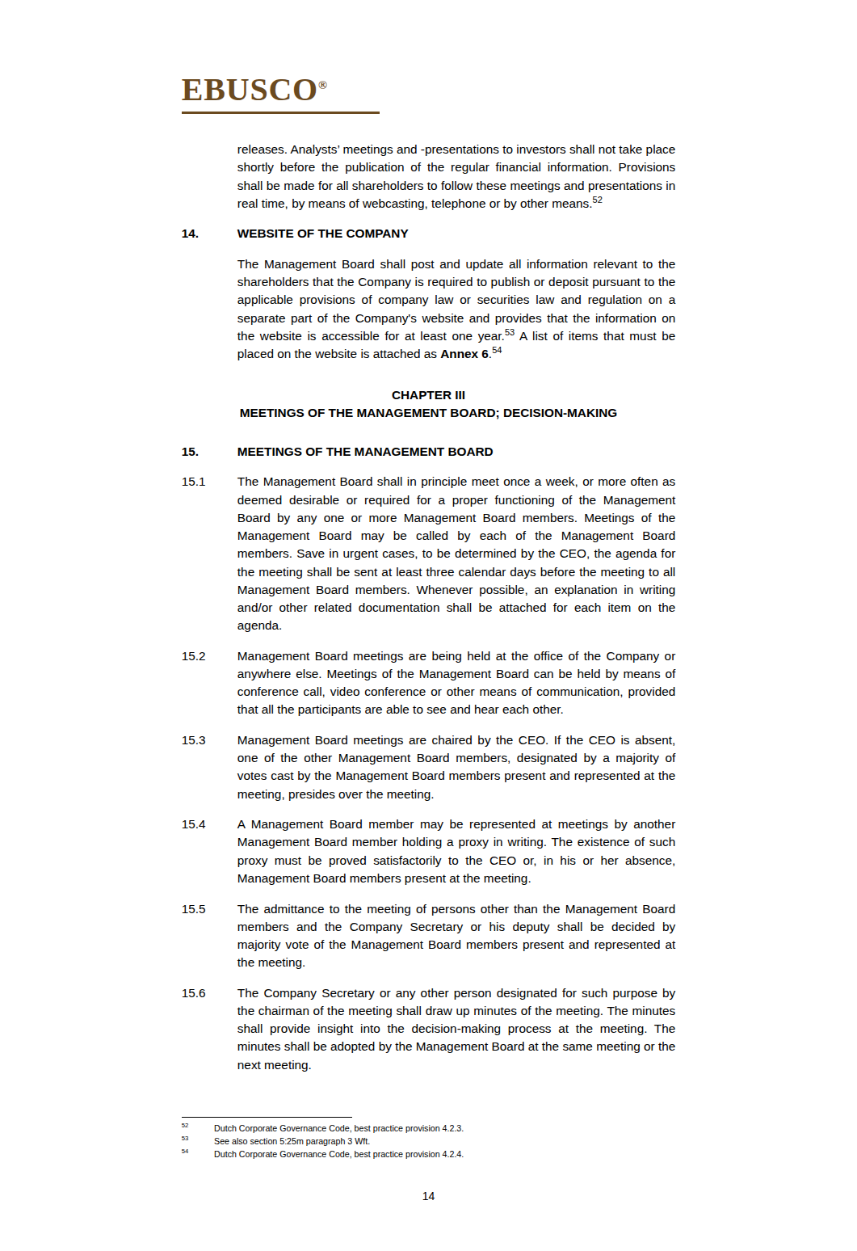EBUSCO®
releases. Analysts’ meetings and -presentations to investors shall not take place shortly before the publication of the regular financial information. Provisions shall be made for all shareholders to follow these meetings and presentations in real time, by means of webcasting, telephone or by other means.52
14.
WEBSITE OF THE COMPANY
The Management Board shall post and update all information relevant to the shareholders that the Company is required to publish or deposit pursuant to the applicable provisions of company law or securities law and regulation on a separate part of the Company's website and provides that the information on the website is accessible for at least one year.53 A list of items that must be placed on the website is attached as Annex 6.54
CHAPTER III
MEETINGS OF THE MANAGEMENT BOARD; DECISION-MAKING
15.
MEETINGS OF THE MANAGEMENT BOARD
15.1
The Management Board shall in principle meet once a week, or more often as deemed desirable or required for a proper functioning of the Management Board by any one or more Management Board members. Meetings of the Management Board may be called by each of the Management Board members. Save in urgent cases, to be determined by the CEO, the agenda for the meeting shall be sent at least three calendar days before the meeting to all Management Board members. Whenever possible, an explanation in writing and/or other related documentation shall be attached for each item on the agenda.
15.2
Management Board meetings are being held at the office of the Company or anywhere else. Meetings of the Management Board can be held by means of conference call, video conference or other means of communication, provided that all the participants are able to see and hear each other.
15.3
Management Board meetings are chaired by the CEO. If the CEO is absent, one of the other Management Board members, designated by a majority of votes cast by the Management Board members present and represented at the meeting, presides over the meeting.
15.4
A Management Board member may be represented at meetings by another Management Board member holding a proxy in writing. The existence of such proxy must be proved satisfactorily to the CEO or, in his or her absence, Management Board members present at the meeting.
15.5
The admittance to the meeting of persons other than the Management Board members and the Company Secretary or his deputy shall be decided by majority vote of the Management Board members present and represented at the meeting.
15.6
The Company Secretary or any other person designated for such purpose by the chairman of the meeting shall draw up minutes of the meeting. The minutes shall provide insight into the decision-making process at the meeting. The minutes shall be adopted by the Management Board at the same meeting or the next meeting.
52
Dutch Corporate Governance Code, best practice provision 4.2.3.
53
See also section 5:25m paragraph 3 Wft.
54
Dutch Corporate Governance Code, best practice provision 4.2.4.
14